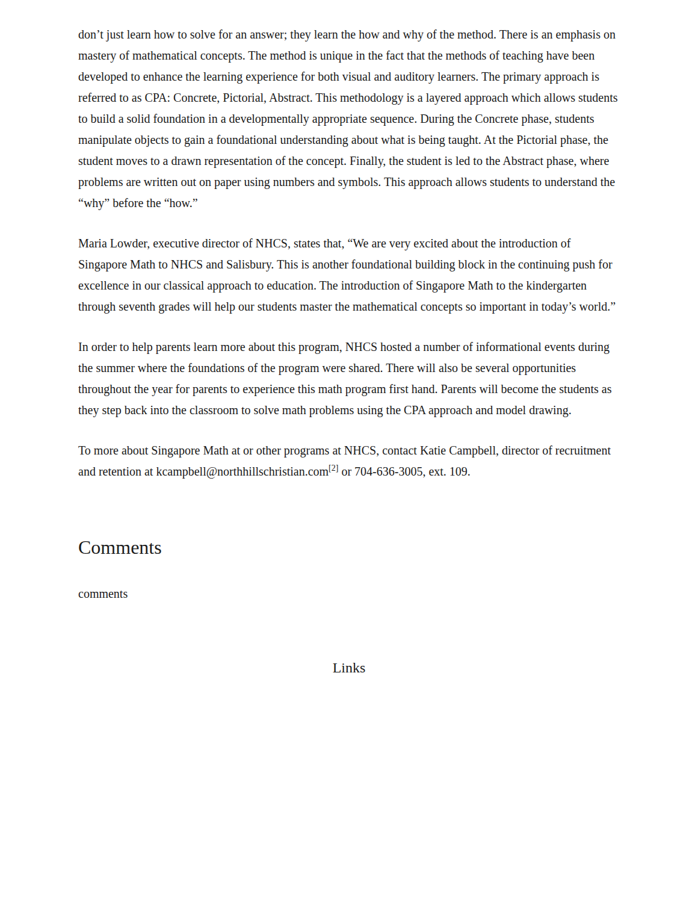don’t just learn how to solve for an answer; they learn the how and why of the method. There is an emphasis on mastery of mathematical concepts. The method is unique in the fact that the methods of teaching have been developed to enhance the learning experience for both visual and auditory learners. The primary approach is referred to as CPA: Concrete, Pictorial, Abstract. This methodology is a layered approach which allows students to build a solid foundation in a developmentally appropriate sequence. During the Concrete phase, students manipulate objects to gain a foundational understanding about what is being taught. At the Pictorial phase, the student moves to a drawn representation of the concept. Finally, the student is led to the Abstract phase, where problems are written out on paper using numbers and symbols. This approach allows students to understand the “why” before the “how.”
Maria Lowder, executive director of NHCS, states that, “We are very excited about the introduction of Singapore Math to NHCS and Salisbury. This is another foundational building block in the continuing push for excellence in our classical approach to education. The introduction of Singapore Math to the kindergarten through seventh grades will help our students master the mathematical concepts so important in today’s world.”
In order to help parents learn more about this program, NHCS hosted a number of informational events during the summer where the foundations of the program were shared. There will also be several opportunities throughout the year for parents to experience this math program first hand. Parents will become the students as they step back into the classroom to solve math problems using the CPA approach and model drawing.
To more about Singapore Math at or other programs at NHCS, contact Katie Campbell, director of recruitment and retention at kcampbell@northhillschristian.com[2] or 704-636-3005, ext. 109.
Comments
comments
Links